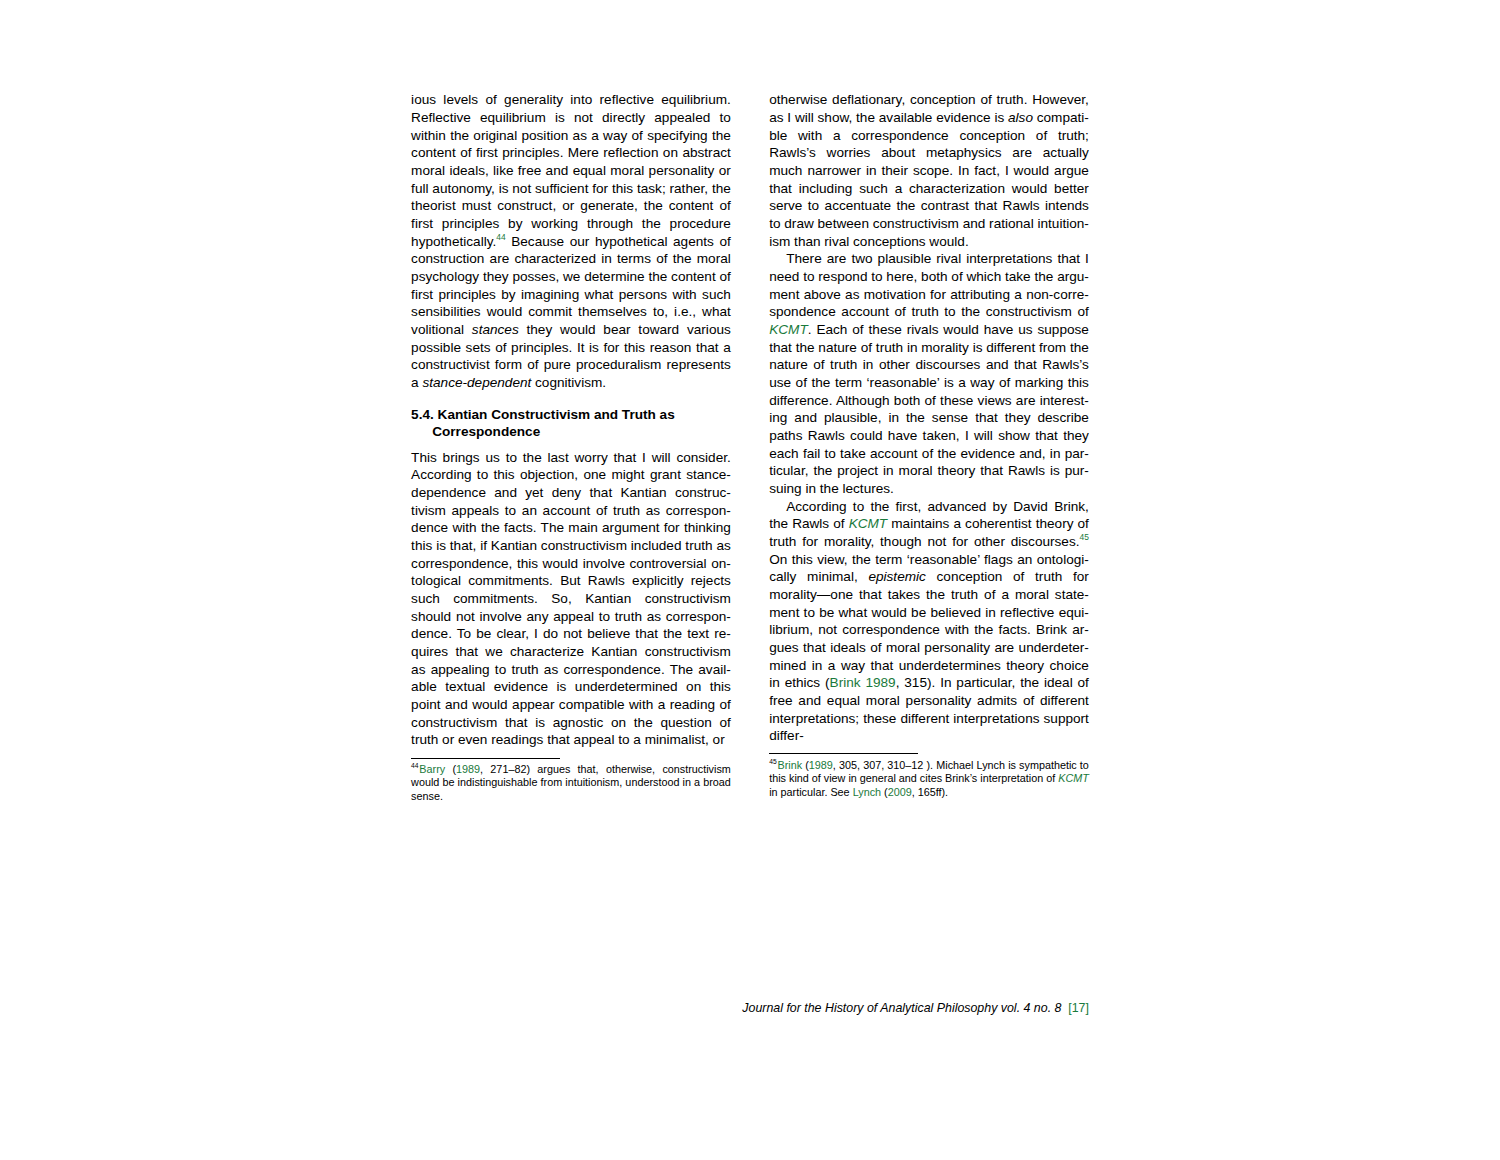ious levels of generality into reflective equilibrium. Reflective equilibrium is not directly appealed to within the original position as a way of specifying the content of first principles. Mere reflection on abstract moral ideals, like free and equal moral personality or full autonomy, is not sufficient for this task; rather, the theorist must construct, or generate, the content of first principles by working through the procedure hypothetically.44 Because our hypothetical agents of construction are characterized in terms of the moral psychology they posses, we determine the content of first principles by imagining what persons with such sensibilities would commit themselves to, i.e., what volitional stances they would bear toward various possible sets of principles. It is for this reason that a constructivist form of pure proceduralism represents a stance-dependent cognitivism.
5.4. Kantian Constructivism and Truth asCorrespondence
This brings us to the last worry that I will consider. According to this objection, one might grant stance-dependence and yet deny that Kantian constructivism appeals to an account of truth as correspondence with the facts. The main argument for thinking this is that, if Kantian constructivism included truth as correspondence, this would involve controversial ontological commitments. But Rawls explicitly rejects such commitments. So, Kantian constructivism should not involve any appeal to truth as correspondence. To be clear, I do not believe that the text requires that we characterize Kantian constructivism as appealing to truth as correspondence. The available textual evidence is underdetermined on this point and would appear compatible with a reading of constructivism that is agnostic on the question of truth or even readings that appeal to a minimalist, or
44Barry (1989, 271–82) argues that, otherwise, constructivism would be indistinguishable from intuitionism, understood in a broad sense.
otherwise deflationary, conception of truth. However, as I will show, the available evidence is also compatible with a correspondence conception of truth; Rawls’s worries about metaphysics are actually much narrower in their scope. In fact, I would argue that including such a characterization would better serve to accentuate the contrast that Rawls intends to draw between constructivism and rational intuitionism than rival conceptions would.
There are two plausible rival interpretations that I need to respond to here, both of which take the argument above as motivation for attributing a non-correspondence account of truth to the constructivism of KCMT. Each of these rivals would have us suppose that the nature of truth in morality is different from the nature of truth in other discourses and that Rawls’s use of the term ‘reasonable’ is a way of marking this difference. Although both of these views are interesting and plausible, in the sense that they describe paths Rawls could have taken, I will show that they each fail to take account of the evidence and, in particular, the project in moral theory that Rawls is pursuing in the lectures.
According to the first, advanced by David Brink, the Rawls of KCMT maintains a coherentist theory of truth for morality, though not for other discourses.45 On this view, the term ‘reasonable’ flags an ontologically minimal, epistemic conception of truth for morality—one that takes the truth of a moral statement to be what would be believed in reflective equilibrium, not correspondence with the facts. Brink argues that ideals of moral personality are underdetermined in a way that underdetermines theory choice in ethics (Brink 1989, 315). In particular, the ideal of free and equal moral personality admits of different interpretations; these different interpretations support differ-
45Brink (1989, 305, 307, 310–12 ). Michael Lynch is sympathetic to this kind of view in general and cites Brink’s interpretation of KCMT in particular. See Lynch (2009, 165ff).
Journal for the History of Analytical Philosophy vol. 4 no. 8[17]